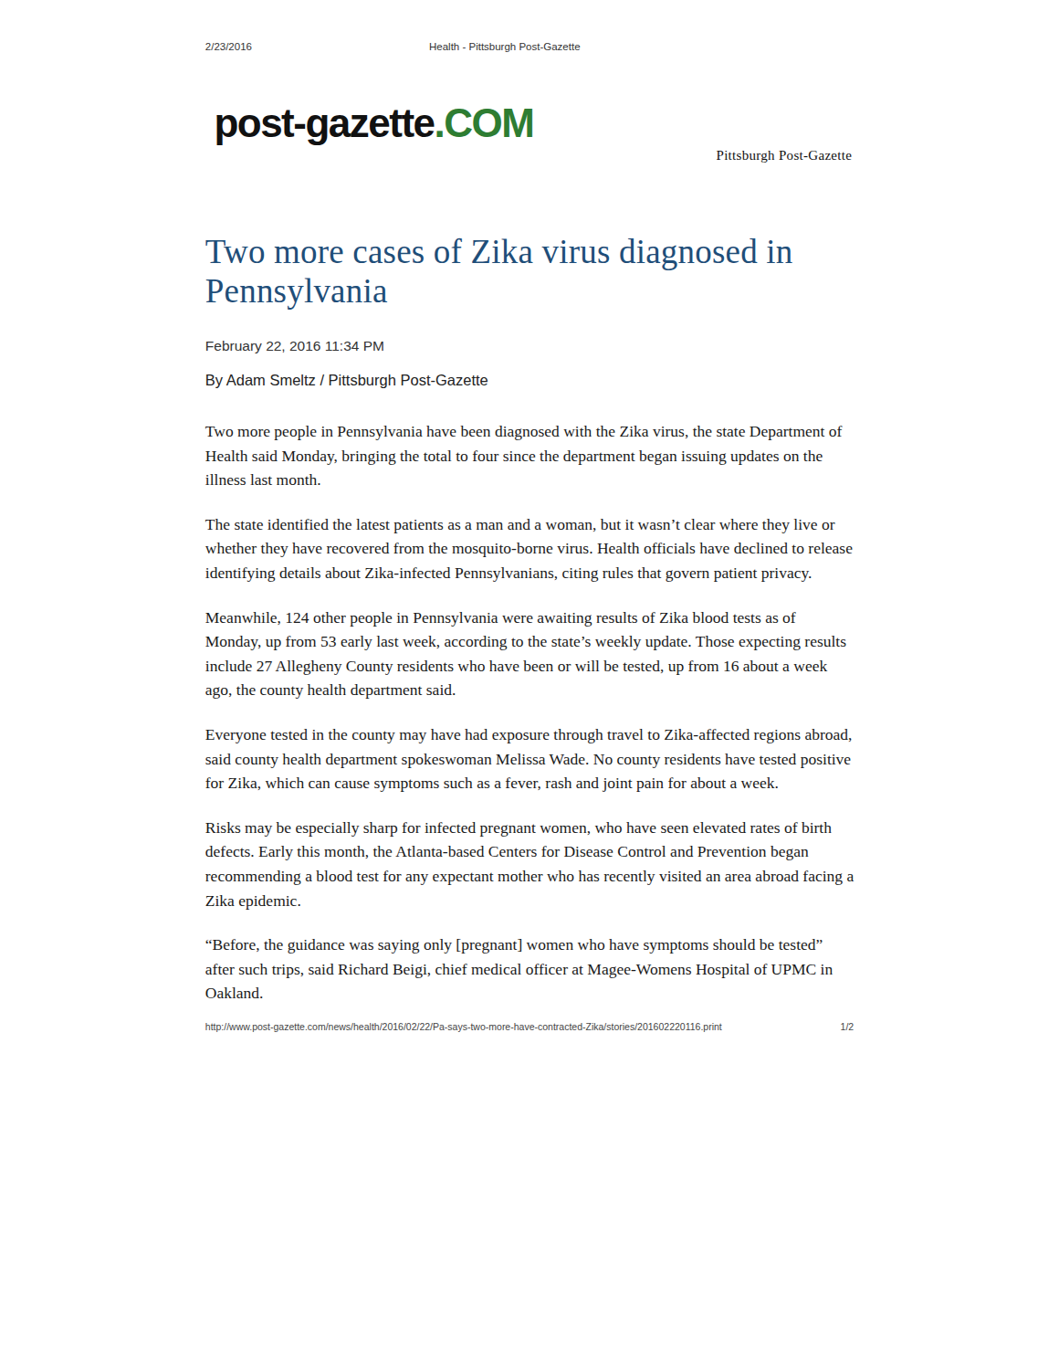2/23/2016
Health - Pittsburgh Post-Gazette
post-gazette.COM
Pittsburgh Post-Gazette
Two more cases of Zika virus diagnosed in Pennsylvania
February 22, 2016 11:34 PM
By Adam Smeltz / Pittsburgh Post-Gazette
Two more people in Pennsylvania have been diagnosed with the Zika virus, the state Department of Health said Monday, bringing the total to four since the department began issuing updates on the illness last month.
The state identified the latest patients as a man and a woman, but it wasn’t clear where they live or whether they have recovered from the mosquito-borne virus. Health officials have declined to release identifying details about Zika-infected Pennsylvanians, citing rules that govern patient privacy.
Meanwhile, 124 other people in Pennsylvania were awaiting results of Zika blood tests as of Monday, up from 53 early last week, according to the state’s weekly update. Those expecting results include 27 Allegheny County residents who have been or will be tested, up from 16 about a week ago, the county health department said.
Everyone tested in the county may have had exposure through travel to Zika-affected regions abroad, said county health department spokeswoman Melissa Wade. No county residents have tested positive for Zika, which can cause symptoms such as a fever, rash and joint pain for about a week.
Risks may be especially sharp for infected pregnant women, who have seen elevated rates of birth defects. Early this month, the Atlanta-based Centers for Disease Control and Prevention began recommending a blood test for any expectant mother who has recently visited an area abroad facing a Zika epidemic.
“Before, the guidance was saying only [pregnant] women who have symptoms should be tested” after such trips, said Richard Beigi, chief medical officer at Magee-Womens Hospital of UPMC in Oakland.
http://www.post-gazette.com/news/health/2016/02/22/Pa-says-two-more-have-contracted-Zika/stories/201602220116.print
1/2